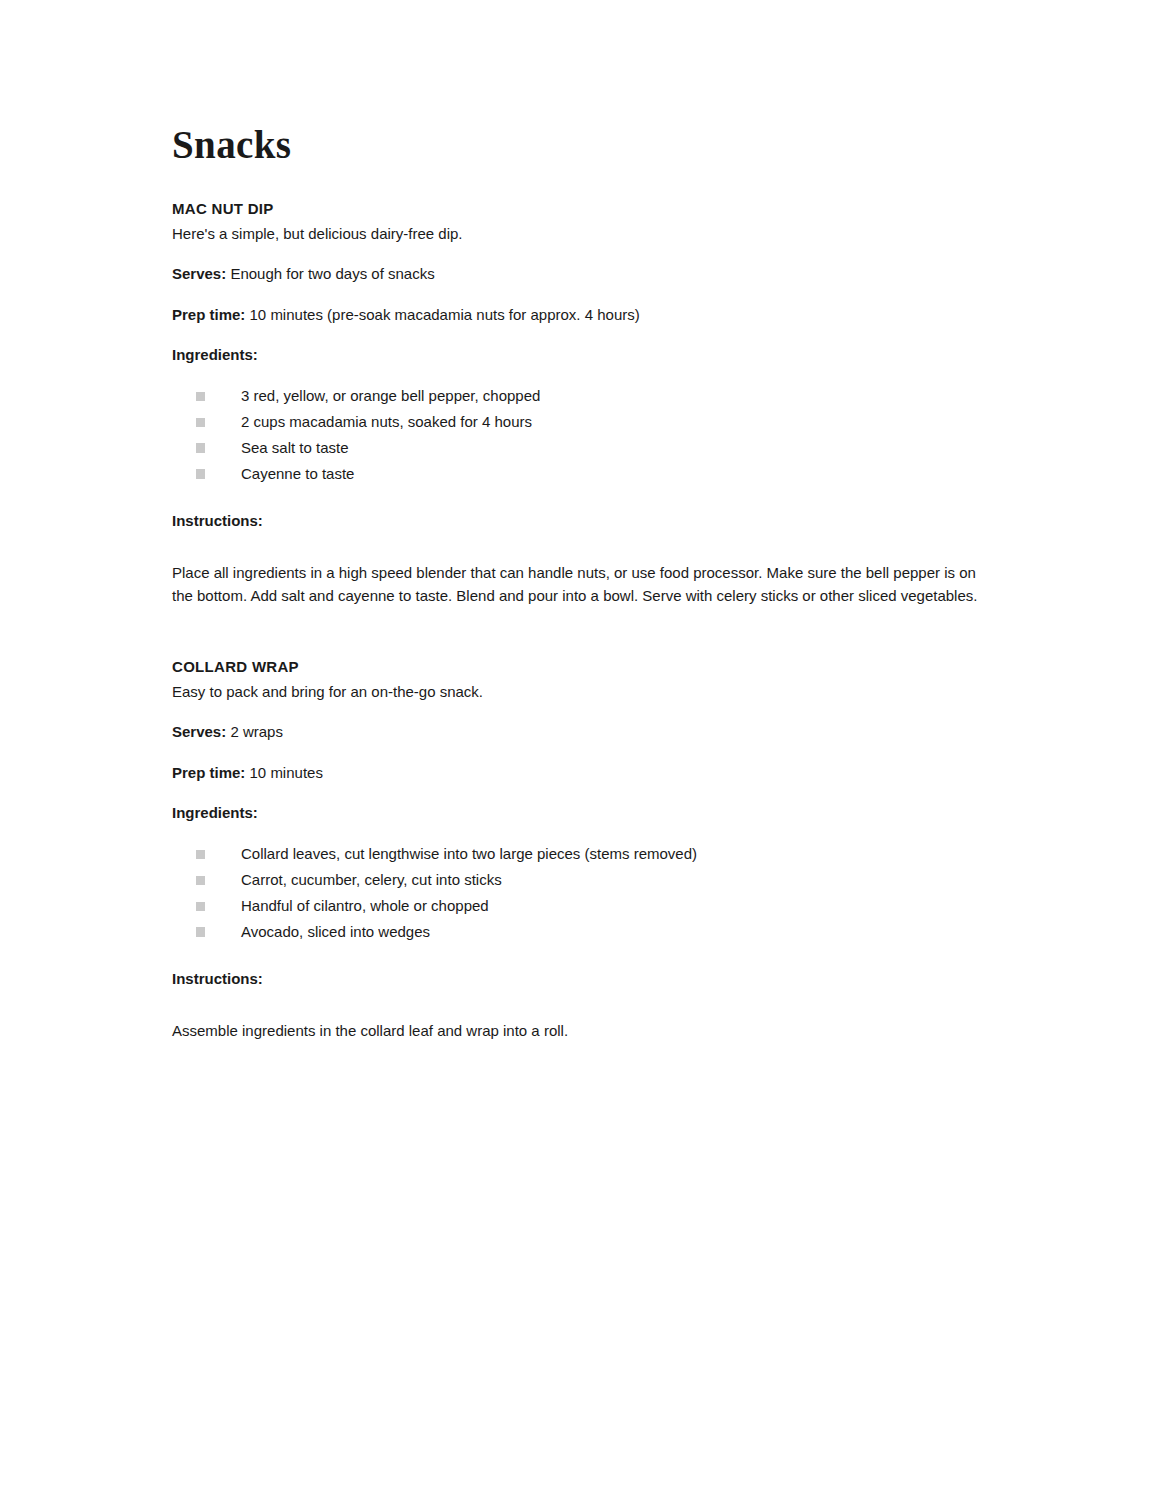Snacks
Mac Nut Dip
Here's a simple, but delicious dairy-free dip.
Serves: Enough for two days of snacks
Prep time: 10 minutes (pre-soak macadamia nuts for approx. 4 hours)
Ingredients:
3 red, yellow, or orange bell pepper, chopped
2 cups macadamia nuts, soaked for 4 hours
Sea salt to taste
Cayenne to taste
Instructions:
Place all ingredients in a high speed blender that can handle nuts, or use food processor. Make sure the bell pepper is on the bottom. Add salt and cayenne to taste. Blend and pour into a bowl. Serve with celery sticks or other sliced vegetables.
Collard Wrap
Easy to pack and bring for an on-the-go snack.
Serves: 2 wraps
Prep time: 10 minutes
Ingredients:
Collard leaves, cut lengthwise into two large pieces (stems removed)
Carrot, cucumber, celery, cut into sticks
Handful of cilantro, whole or chopped
Avocado, sliced into wedges
Instructions:
Assemble ingredients in the collard leaf and wrap into a roll.